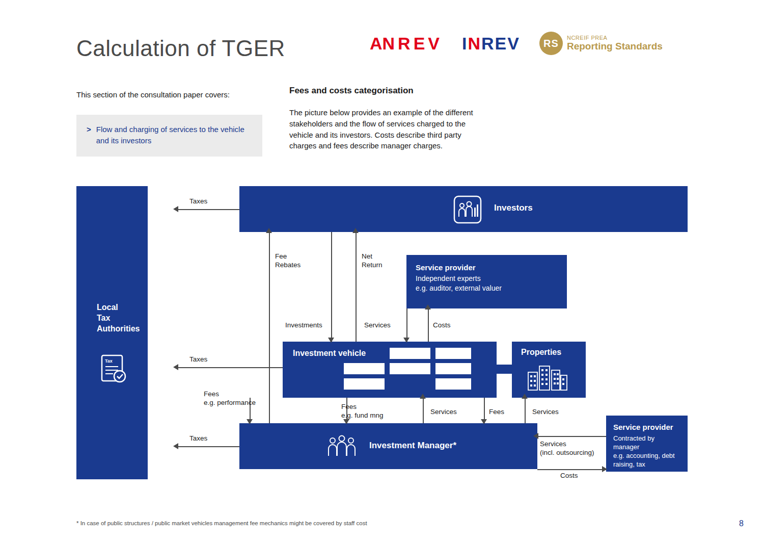Calculation of TGER
ANREV
INREV
RS
NCREIF PREA
Reporting Standards
This section of the consultation paper covers:
>Flow and charging of services to the vehicle and its investors
Fees and costs categorisation
The picture below provides an example of the different stakeholders and the flow of services charged to the vehicle and its investors. Costs describe third party charges and fees describe manager charges.
Local
Tax
Authorities
Tax
Investors
Service provider
Independent experts
e.g. auditor, external valuer
Investment vehicle
Properties
Investment Manager*
Service provider
Contracted by manager
e.g. accounting, debt raising, tax
Taxes
Fee
Rebates
Net
Return
Investments
Services
Costs
Taxes
Fees
e.g. performance
Fees
e.g. fund mng
Services
Fees
Services
Taxes
Services
(incl. outsourcing)
Costs
* In case of public structures / public market vehicles management fee mechanics might be covered by staff cost
8